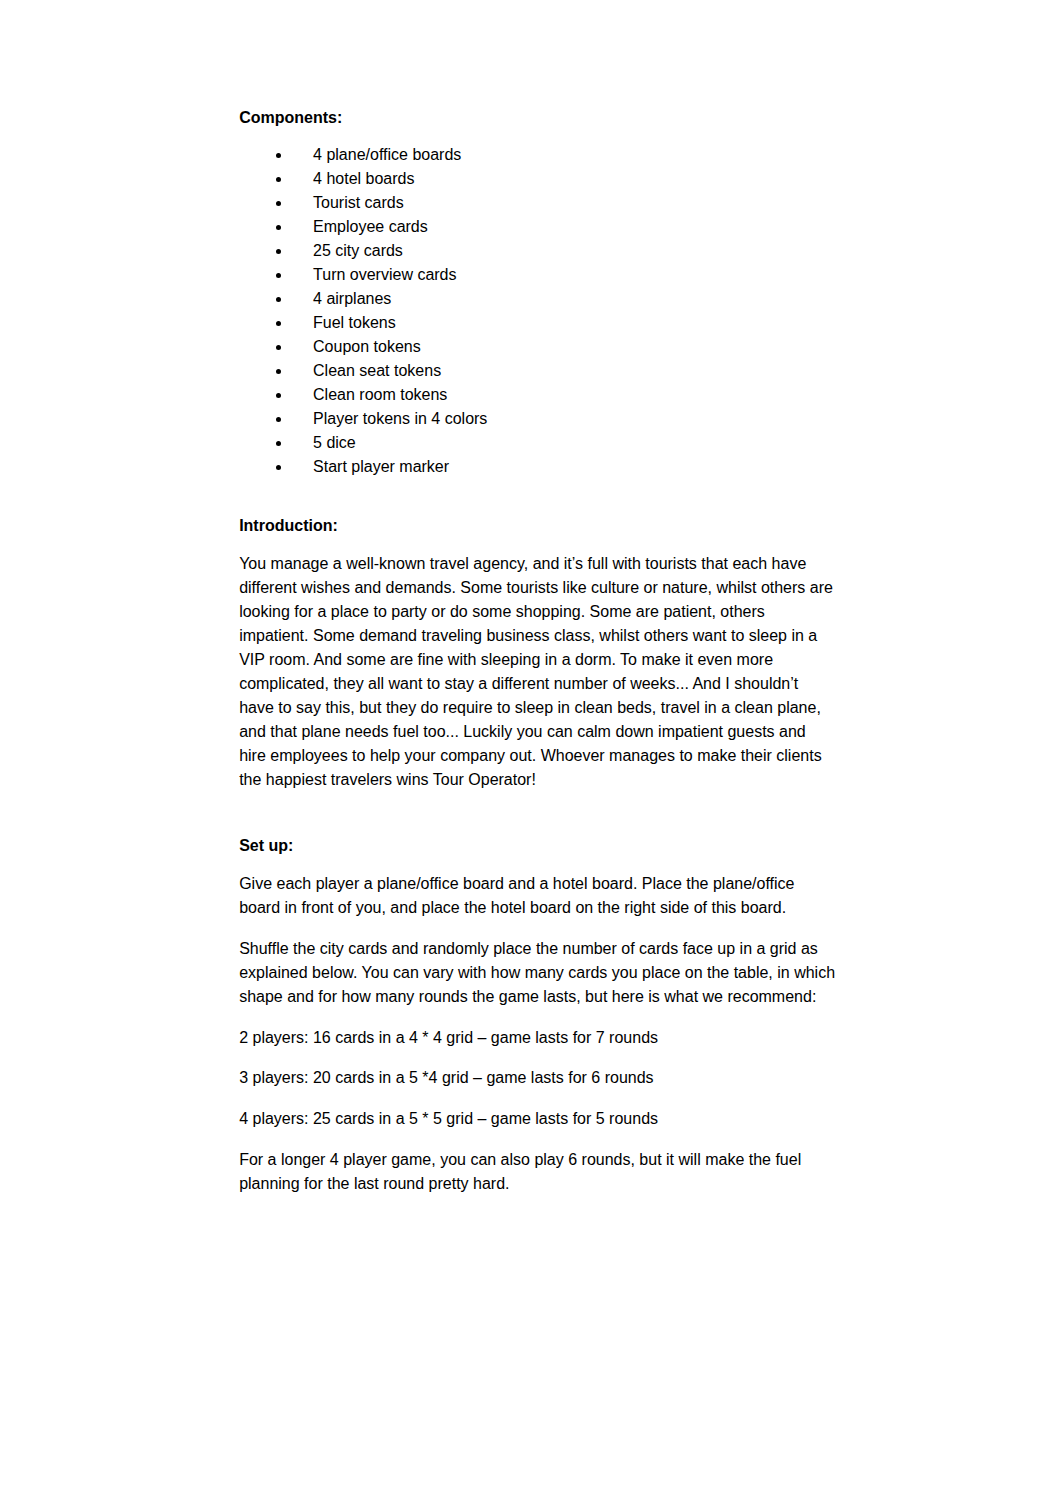Components:
4 plane/office boards
4 hotel boards
Tourist cards
Employee cards
25 city cards
Turn overview cards
4 airplanes
Fuel tokens
Coupon tokens
Clean seat tokens
Clean room tokens
Player tokens in 4 colors
5 dice
Start player marker
Introduction:
You manage a well-known travel agency, and it’s full with tourists that each have different wishes and demands. Some tourists like culture or nature, whilst others are looking for a place to party or do some shopping. Some are patient, others impatient. Some demand traveling business class, whilst others want to sleep in a VIP room. And some are fine with sleeping in a dorm. To make it even more complicated, they all want to stay a different number of weeks... And I shouldn’t have to say this, but they do require to sleep in clean beds, travel in a clean plane, and that plane needs fuel too... Luckily you can calm down impatient guests and hire employees to help your company out. Whoever manages to make their clients the happiest travelers wins Tour Operator!
Set up:
Give each player a plane/office board and a hotel board. Place the plane/office board in front of you, and place the hotel board on the right side of this board.
Shuffle the city cards and randomly place the number of cards face up in a grid as explained below. You can vary with how many cards you place on the table, in which shape and for how many rounds the game lasts, but here is what we recommend:
2 players: 16 cards in a 4 * 4 grid – game lasts for 7 rounds
3 players: 20 cards in a 5 *4 grid – game lasts for 6 rounds
4 players: 25 cards in a 5 * 5 grid – game lasts for 5 rounds
For a longer 4 player game, you can also play 6 rounds, but it will make the fuel planning for the last round pretty hard.